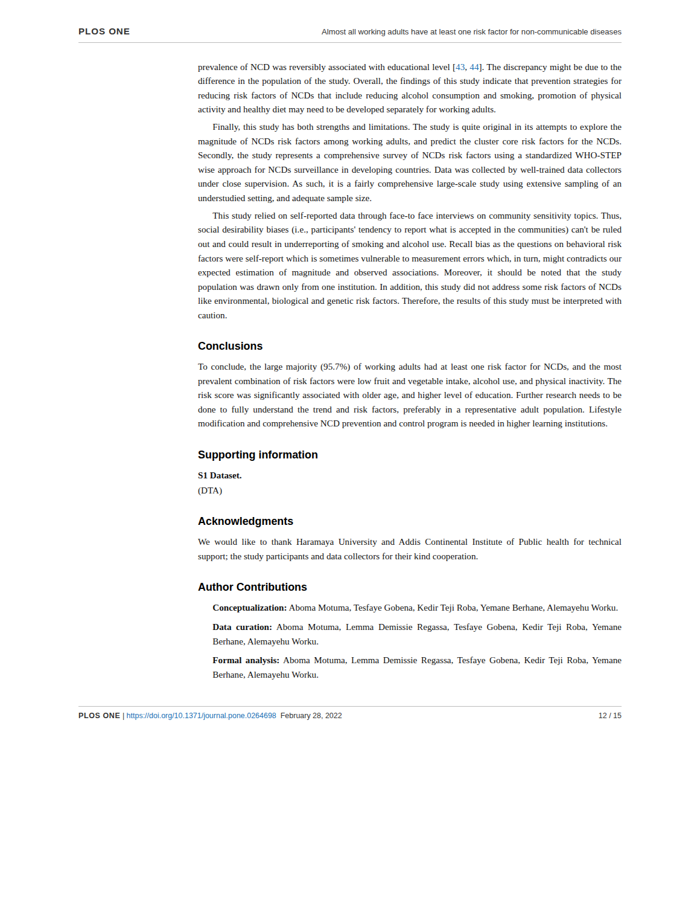PLOS ONE
Almost all working adults have at least one risk factor for non-communicable diseases
prevalence of NCD was reversibly associated with educational level [43, 44]. The discrepancy might be due to the difference in the population of the study. Overall, the findings of this study indicate that prevention strategies for reducing risk factors of NCDs that include reducing alcohol consumption and smoking, promotion of physical activity and healthy diet may need to be developed separately for working adults.
Finally, this study has both strengths and limitations. The study is quite original in its attempts to explore the magnitude of NCDs risk factors among working adults, and predict the cluster core risk factors for the NCDs. Secondly, the study represents a comprehensive survey of NCDs risk factors using a standardized WHO-STEP wise approach for NCDs surveillance in developing countries. Data was collected by well-trained data collectors under close supervision. As such, it is a fairly comprehensive large-scale study using extensive sampling of an understudied setting, and adequate sample size.
This study relied on self-reported data through face-to face interviews on community sensitivity topics. Thus, social desirability biases (i.e., participants' tendency to report what is accepted in the communities) can't be ruled out and could result in underreporting of smoking and alcohol use. Recall bias as the questions on behavioral risk factors were self-report which is sometimes vulnerable to measurement errors which, in turn, might contradicts our expected estimation of magnitude and observed associations. Moreover, it should be noted that the study population was drawn only from one institution. In addition, this study did not address some risk factors of NCDs like environmental, biological and genetic risk factors. Therefore, the results of this study must be interpreted with caution.
Conclusions
To conclude, the large majority (95.7%) of working adults had at least one risk factor for NCDs, and the most prevalent combination of risk factors were low fruit and vegetable intake, alcohol use, and physical inactivity. The risk score was significantly associated with older age, and higher level of education. Further research needs to be done to fully understand the trend and risk factors, preferably in a representative adult population. Lifestyle modification and comprehensive NCD prevention and control program is needed in higher learning institutions.
Supporting information
S1 Dataset.
(DTA)
Acknowledgments
We would like to thank Haramaya University and Addis Continental Institute of Public health for technical support; the study participants and data collectors for their kind cooperation.
Author Contributions
Conceptualization: Aboma Motuma, Tesfaye Gobena, Kedir Teji Roba, Yemane Berhane, Alemayehu Worku.
Data curation: Aboma Motuma, Lemma Demissie Regassa, Tesfaye Gobena, Kedir Teji Roba, Yemane Berhane, Alemayehu Worku.
Formal analysis: Aboma Motuma, Lemma Demissie Regassa, Tesfaye Gobena, Kedir Teji Roba, Yemane Berhane, Alemayehu Worku.
PLOS ONE | https://doi.org/10.1371/journal.pone.0264698 February 28, 2022
12 / 15